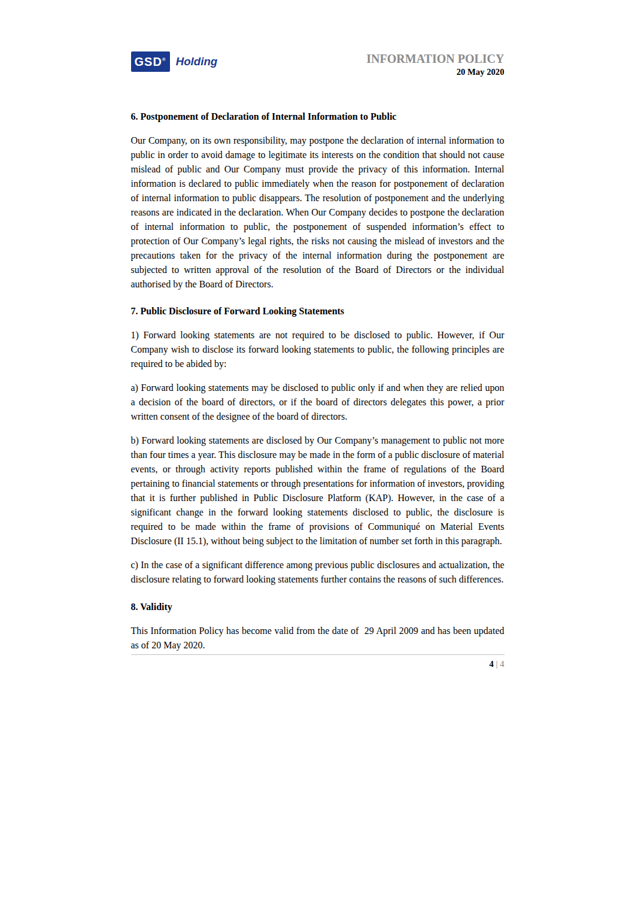GSD® Holding
INFORMATION POLICY
20 May 2020
6. Postponement of Declaration of Internal Information to Public
Our Company, on its own responsibility, may postpone the declaration of internal information to public in order to avoid damage to legitimate its interests on the condition that should not cause mislead of public and Our Company must provide the privacy of this information. Internal information is declared to public immediately when the reason for postponement of declaration of internal information to public disappears. The resolution of postponement and the underlying reasons are indicated in the declaration. When Our Company decides to postpone the declaration of internal information to public, the postponement of suspended information’s effect to protection of Our Company’s legal rights, the risks not causing the mislead of investors and the precautions taken for the privacy of the internal information during the postponement are subjected to written approval of the resolution of the Board of Directors or the individual authorised by the Board of Directors.
7. Public Disclosure of Forward Looking Statements
1) Forward looking statements are not required to be disclosed to public. However, if Our Company wish to disclose its forward looking statements to public, the following principles are required to be abided by:
a) Forward looking statements may be disclosed to public only if and when they are relied upon a decision of the board of directors, or if the board of directors delegates this power, a prior written consent of the designee of the board of directors.
b) Forward looking statements are disclosed by Our Company’s management to public not more than four times a year. This disclosure may be made in the form of a public disclosure of material events, or through activity reports published within the frame of regulations of the Board pertaining to financial statements or through presentations for information of investors, providing that it is further published in Public Disclosure Platform (KAP). However, in the case of a significant change in the forward looking statements disclosed to public, the disclosure is required to be made within the frame of provisions of Communiqué on Material Events Disclosure (II 15.1), without being subject to the limitation of number set forth in this paragraph.
c) In the case of a significant difference among previous public disclosures and actualization, the disclosure relating to forward looking statements further contains the reasons of such differences.
8. Validity
This Information Policy has become valid from the date of 29 April 2009 and has been updated as of 20 May 2020.
4 | 4